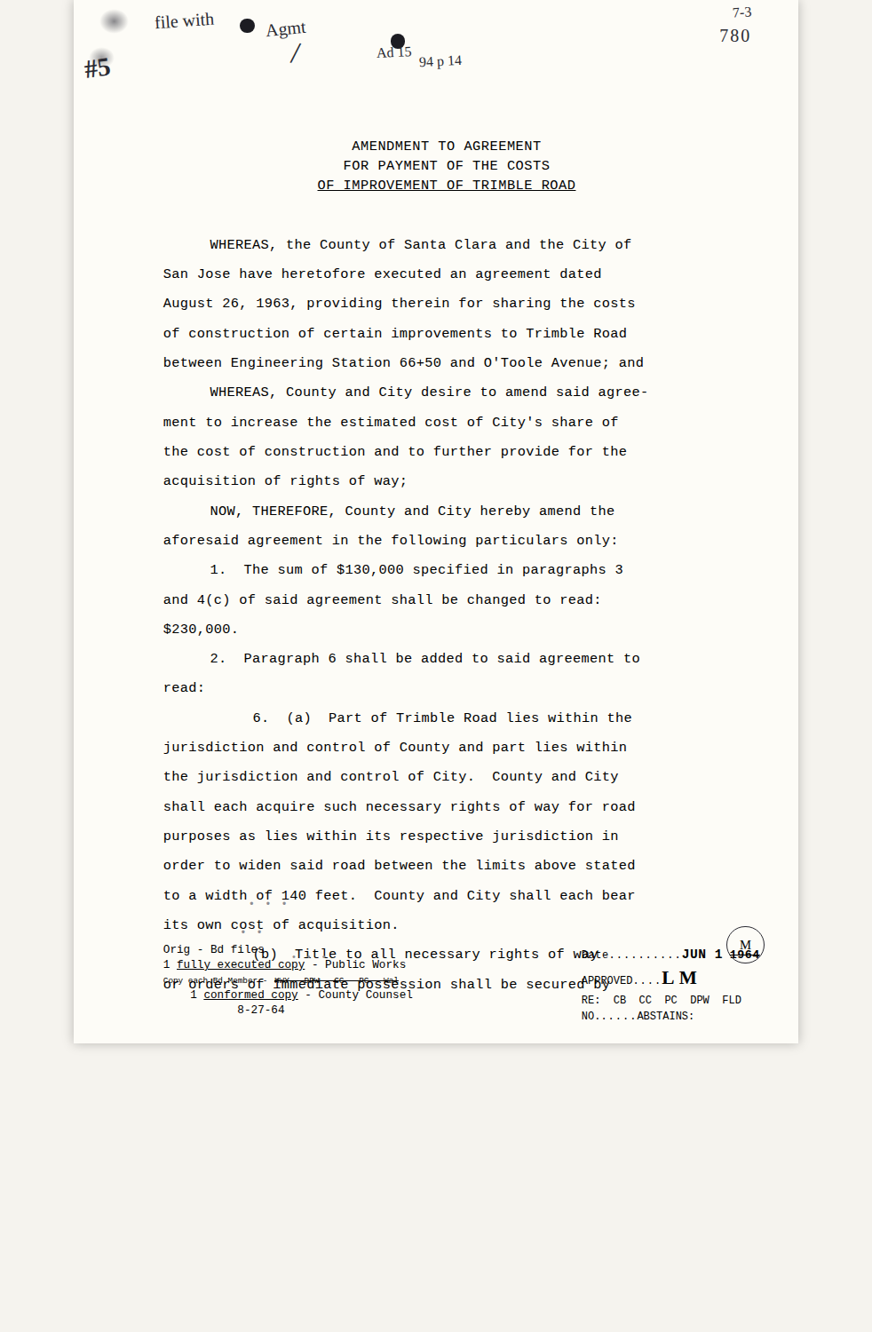file with
Agmt
/
Ad 15
94 p 14
7-3
780
#5
AMENDMENT TO AGREEMENT
FOR PAYMENT OF THE COSTS
OF IMPROVEMENT OF TRIMBLE ROAD
WHEREAS, the County of Santa Clara and the City of
San Jose have heretofore executed an agreement dated
August 26, 1963, providing therein for sharing the costs
of construction of certain improvements to Trimble Road
between Engineering Station 66+50 and O'Toole Avenue; and
WHEREAS, County and City desire to amend said agree-
ment to increase the estimated cost of City's share of
the cost of construction and to further provide for the
acquisition of rights of way;
NOW, THEREFORE, County and City hereby amend the
aforesaid agreement in the following particulars only:
1. The sum of $130,000 specified in paragraphs 3
and 4(c) of said agreement shall be changed to read:
$230,000.
2. Paragraph 6 shall be added to said agreement to
read:
6. (a) Part of Trimble Road lies within the
jurisdiction and control of County and part lies within
the jurisdiction and control of City. County and City
shall each acquire such necessary rights of way for road
purposes as lies within its respective jurisdiction in
order to widen said road between the limits above stated
to a width of 140 feet. County and City shall each bear
its own cost of acquisition.
(b) Title to all necessary rights of way
or orders of immediate possession shall be secured by
• • •
• •
• • •
Orig - Bd files
1 fully executed copy - Public Works
Copy each Bd Member - HWY - DPW - CC - PC - Wal
1 conformed copy - County Counsel
8-27-64
M
Date.......... JUN 1 1964
APPROVED.... L M
RE: CB CC PC DPW FLD
NO...... ABSTAINS: